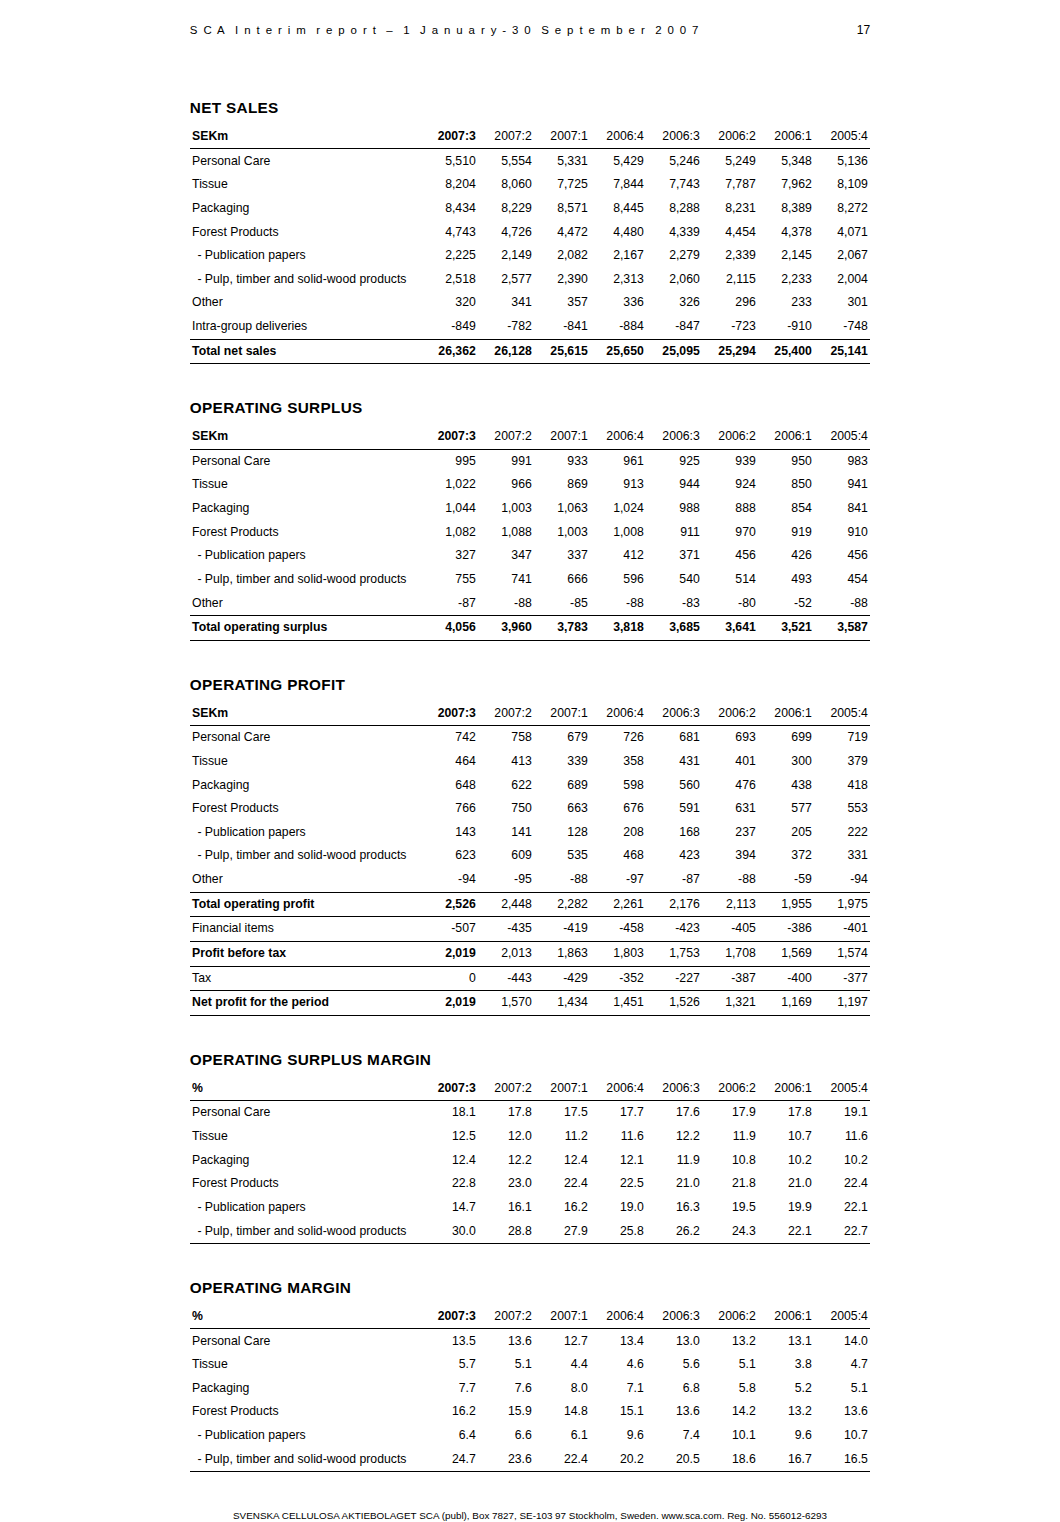S C A I n t e r i m r e p o r t – 1 J a n u a r y - 3 0 S e p t e m b e r 2 0 0 7
17
NET SALES
| SEKm | 2007:3 | 2007:2 | 2007:1 | 2006:4 | 2006:3 | 2006:2 | 2006:1 | 2005:4 |
| --- | --- | --- | --- | --- | --- | --- | --- | --- |
| Personal Care | 5,510 | 5,554 | 5,331 | 5,429 | 5,246 | 5,249 | 5,348 | 5,136 |
| Tissue | 8,204 | 8,060 | 7,725 | 7,844 | 7,743 | 7,787 | 7,962 | 8,109 |
| Packaging | 8,434 | 8,229 | 8,571 | 8,445 | 8,288 | 8,231 | 8,389 | 8,272 |
| Forest Products | 4,743 | 4,726 | 4,472 | 4,480 | 4,339 | 4,454 | 4,378 | 4,071 |
| - Publication papers | 2,225 | 2,149 | 2,082 | 2,167 | 2,279 | 2,339 | 2,145 | 2,067 |
| - Pulp, timber and solid-wood products | 2,518 | 2,577 | 2,390 | 2,313 | 2,060 | 2,115 | 2,233 | 2,004 |
| Other | 320 | 341 | 357 | 336 | 326 | 296 | 233 | 301 |
| Intra-group deliveries | -849 | -782 | -841 | -884 | -847 | -723 | -910 | -748 |
| Total net sales | 26,362 | 26,128 | 25,615 | 25,650 | 25,095 | 25,294 | 25,400 | 25,141 |
OPERATING SURPLUS
| SEKm | 2007:3 | 2007:2 | 2007:1 | 2006:4 | 2006:3 | 2006:2 | 2006:1 | 2005:4 |
| --- | --- | --- | --- | --- | --- | --- | --- | --- |
| Personal Care | 995 | 991 | 933 | 961 | 925 | 939 | 950 | 983 |
| Tissue | 1,022 | 966 | 869 | 913 | 944 | 924 | 850 | 941 |
| Packaging | 1,044 | 1,003 | 1,063 | 1,024 | 988 | 888 | 854 | 841 |
| Forest Products | 1,082 | 1,088 | 1,003 | 1,008 | 911 | 970 | 919 | 910 |
| - Publication papers | 327 | 347 | 337 | 412 | 371 | 456 | 426 | 456 |
| - Pulp, timber and solid-wood products | 755 | 741 | 666 | 596 | 540 | 514 | 493 | 454 |
| Other | -87 | -88 | -85 | -88 | -83 | -80 | -52 | -88 |
| Total operating surplus | 4,056 | 3,960 | 3,783 | 3,818 | 3,685 | 3,641 | 3,521 | 3,587 |
OPERATING PROFIT
| SEKm | 2007:3 | 2007:2 | 2007:1 | 2006:4 | 2006:3 | 2006:2 | 2006:1 | 2005:4 |
| --- | --- | --- | --- | --- | --- | --- | --- | --- |
| Personal Care | 742 | 758 | 679 | 726 | 681 | 693 | 699 | 719 |
| Tissue | 464 | 413 | 339 | 358 | 431 | 401 | 300 | 379 |
| Packaging | 648 | 622 | 689 | 598 | 560 | 476 | 438 | 418 |
| Forest Products | 766 | 750 | 663 | 676 | 591 | 631 | 577 | 553 |
| - Publication papers | 143 | 141 | 128 | 208 | 168 | 237 | 205 | 222 |
| - Pulp, timber and solid-wood products | 623 | 609 | 535 | 468 | 423 | 394 | 372 | 331 |
| Other | -94 | -95 | -88 | -97 | -87 | -88 | -59 | -94 |
| Total operating profit | 2,526 | 2,448 | 2,282 | 2,261 | 2,176 | 2,113 | 1,955 | 1,975 |
| Financial items | -507 | -435 | -419 | -458 | -423 | -405 | -386 | -401 |
| Profit before tax | 2,019 | 2,013 | 1,863 | 1,803 | 1,753 | 1,708 | 1,569 | 1,574 |
| Tax | 0 | -443 | -429 | -352 | -227 | -387 | -400 | -377 |
| Net profit for the period | 2,019 | 1,570 | 1,434 | 1,451 | 1,526 | 1,321 | 1,169 | 1,197 |
OPERATING SURPLUS MARGIN
| % | 2007:3 | 2007:2 | 2007:1 | 2006:4 | 2006:3 | 2006:2 | 2006:1 | 2005:4 |
| --- | --- | --- | --- | --- | --- | --- | --- | --- |
| Personal Care | 18.1 | 17.8 | 17.5 | 17.7 | 17.6 | 17.9 | 17.8 | 19.1 |
| Tissue | 12.5 | 12.0 | 11.2 | 11.6 | 12.2 | 11.9 | 10.7 | 11.6 |
| Packaging | 12.4 | 12.2 | 12.4 | 12.1 | 11.9 | 10.8 | 10.2 | 10.2 |
| Forest Products | 22.8 | 23.0 | 22.4 | 22.5 | 21.0 | 21.8 | 21.0 | 22.4 |
| - Publication papers | 14.7 | 16.1 | 16.2 | 19.0 | 16.3 | 19.5 | 19.9 | 22.1 |
| - Pulp, timber and solid-wood products | 30.0 | 28.8 | 27.9 | 25.8 | 26.2 | 24.3 | 22.1 | 22.7 |
OPERATING MARGIN
| % | 2007:3 | 2007:2 | 2007:1 | 2006:4 | 2006:3 | 2006:2 | 2006:1 | 2005:4 |
| --- | --- | --- | --- | --- | --- | --- | --- | --- |
| Personal Care | 13.5 | 13.6 | 12.7 | 13.4 | 13.0 | 13.2 | 13.1 | 14.0 |
| Tissue | 5.7 | 5.1 | 4.4 | 4.6 | 5.6 | 5.1 | 3.8 | 4.7 |
| Packaging | 7.7 | 7.6 | 8.0 | 7.1 | 6.8 | 5.8 | 5.2 | 5.1 |
| Forest Products | 16.2 | 15.9 | 14.8 | 15.1 | 13.6 | 14.2 | 13.2 | 13.6 |
| - Publication papers | 6.4 | 6.6 | 6.1 | 9.6 | 7.4 | 10.1 | 9.6 | 10.7 |
| - Pulp, timber and solid-wood products | 24.7 | 23.6 | 22.4 | 20.2 | 20.5 | 18.6 | 16.7 | 16.5 |
SVENSKA CELLULOSA AKTIEBOLAGET SCA (publ), Box 7827, SE-103 97 Stockholm, Sweden. www.sca.com. Reg. No. 556012-6293